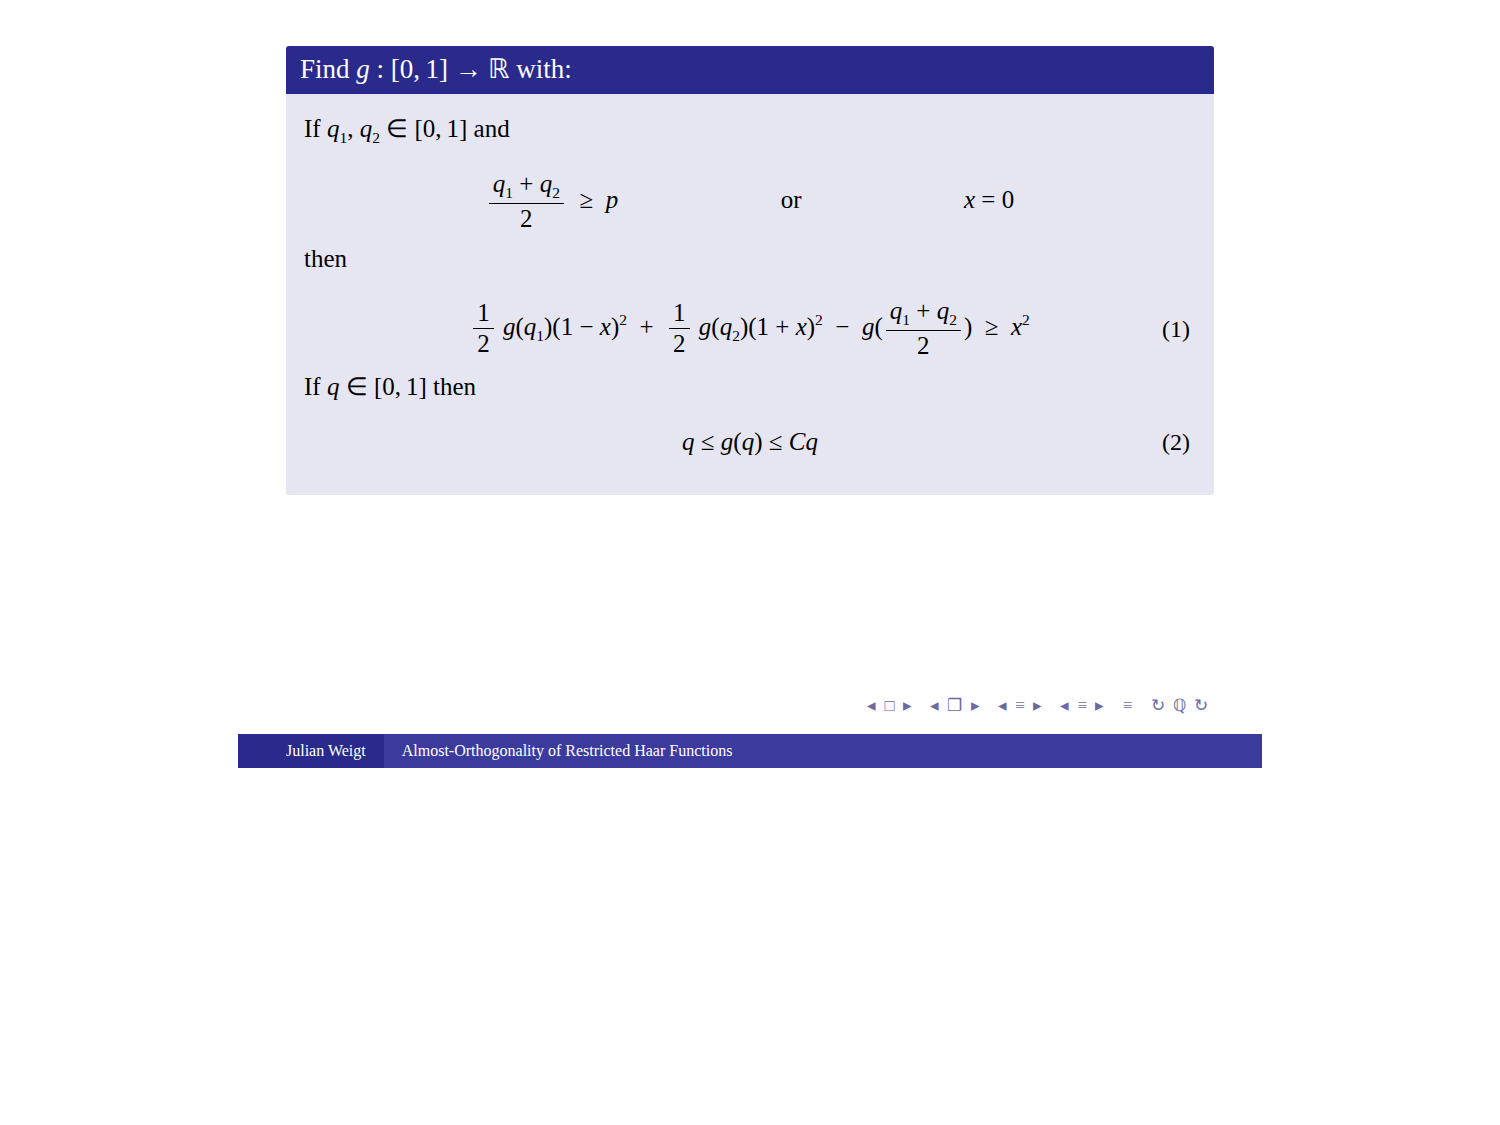Find g : [0, 1] → ℝ with:
If q1, q2 ∈ [0, 1] and
q1 + q2 2 ≥ p or x = 0
then
12 g(q1)(1 − x)2 + 12 g(q2)(1 + x)2 − g( q1 + q2 2 ) ≥ x2 (1)
If q ∈ [0, 1] then
q ≤ g(q) ≤ Cq (2)
◂ □ ▸ ◂ ❐ ▸ ◂ ≡ ▸ ◂ ≡ ▸ ≡ ↻ ℚ ↻
Julian Weigt
Almost-Orthogonality of Restricted Haar Functions